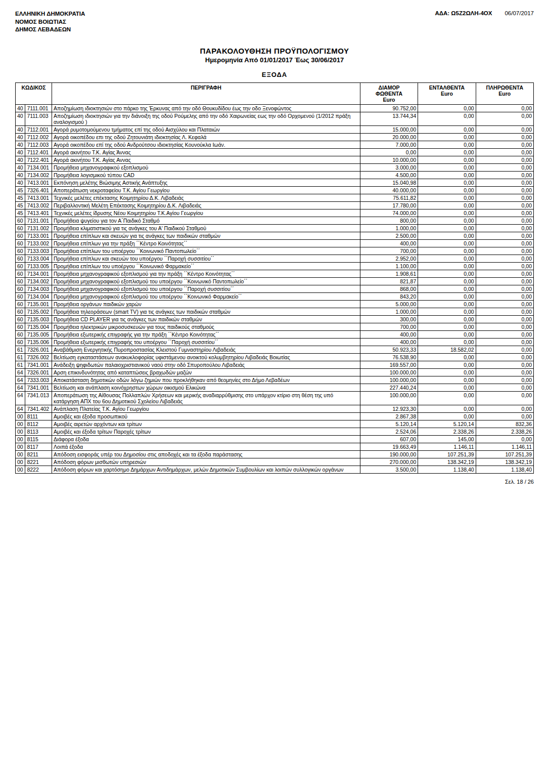ΕΛΛΗΝΙΚΗ ΔΗΜΟΚΡΑΤΙΑ
ΝΟΜΟΣ ΒΟΙΩΤΙΑΣ
ΔΗΜΟΣ ΛΕΒΑΔΕΩΝ
ΑΔΑ: Ω5Ζ2ΩΛΗ-4ΟΧ06/07/2017
ΠΑΡΑΚΟΛΟΥΘΗΣΗ ΠΡΟΫΠΟΛΟΓΙΣΜΟΥ
Ημερομηνία Από 01/01/2017 Έως 30/06/2017
ΕΞΟΔΑ
| ΚΩΔΙΚΟΣ | ΠΕΡΙΓΡΑΦΗ | ΔΙΑΜΟΡ ΦΩΘΕΝΤΑ Euro | ΕΝΤΑΛΘΕΝΤΑ Euro | ΠΛΗΡΩΘΕΝΤΑ Euro |
| --- | --- | --- | --- | --- |
| 40 | 7111.001 | Αποζημίωση ιδιοκτησιών στο πάρκο της Έρκυνας από την οδό Θουκυδίδου έως την οδο Ξενοφώντος | 90.752,00 | 0,00 | 0,00 |
| 40 | 7111.003 | Αποζημίωση ιδιοκτησιών για την διάνοιξη της οδού Ρούμελης από την οδό Χαιρωνείας εως την οδό Ορχομενού (1/2012 πράξη αναλογισμού ) | 13.744,34 | 0,00 | 0,00 |
| 40 | 7112.001 | Αγορά ρυμοτομούμενου τμήματος επί της οδού Αισχύλου και Πλαταιών | 15.000,00 | 0,00 | 0,00 |
| 40 | 7112.002 | Αγορά οικοπέδου επι της οδού Ζητουνιάτη ιδιοκτησίας Λ. Κεφαλά | 20.000,00 | 0,00 | 0,00 |
| 40 | 7112.003 | Αγορά οικοπέδου επί της οδού Ανδρούτσου ιδιοκτησίας Κουνούκλα Ιωάν. | 7.000,00 | 0,00 | 0,00 |
| 40 | 7112.401 | Αγορά ακινήτου Τ.Κ. Αγίας Άννας | 0,00 | 0,00 | 0,00 |
| 40 | 7122.401 | Αγορά ακινήτου Τ.Κ. Αγίας Αννας | 10.000,00 | 0,00 | 0,00 |
| 40 | 7134.001 | Προμήθεια μηχανογραφικού εξοπλισμού | 3.000,00 | 0,00 | 0,00 |
| 40 | 7134.002 | Προμήθεια λογισμικού τύπου CAD | 4.500,00 | 0,00 | 0,00 |
| 40 | 7413.001 | Εκπόνηση μελέτης Βιώσιμης Αστικής Ανάπτυξης | 15.040,98 | 0,00 | 0,00 |
| 45 | 7326.401 | Αποπεράτωση νεκροταφείου Τ.Κ. Αγίου Γεωργίου | 40.000,00 | 0,00 | 0,00 |
| 45 | 7413.001 | Τεχνικές μελέτες επέκτασης Κοιμητηρίου Δ.Κ. Λιβαδειάς | 75.611,82 | 0,00 | 0,00 |
| 45 | 7413.002 | Περιβαλλοντική Μελέτη Επέκτασης Κοιμητηρίου Δ.Κ. Λιβαδειάς | 17.780,00 | 0,00 | 0,00 |
| 45 | 7413.401 | Τεχνικές μελέτες ίδρυσης Νέου Κοιμητηρίου Τ.Κ.Αγίου Γεωργίου | 74.000,00 | 0,00 | 0,00 |
| 60 | 7131.001 | Προμήθεια ψυγείου για τον Α΄Παιδικό Σταθμό | 800,00 | 0,00 | 0,00 |
| 60 | 7131.002 | Προμήθεια κλιματιστικού για τις ανάγκες του Α' Παιδικού Σταθμού | 1.000,00 | 0,00 | 0,00 |
| 60 | 7133.001 | Προμήθεια επίπλων και σκευών για τις ανάγκες των παιδικών σταθμών | 2.500,00 | 0,00 | 0,00 |
| 60 | 7133.002 | Προμήθεια επίπλων για την πράξη ΄΄Κέντρο Κοινότητας΄΄ | 400,00 | 0,00 | 0,00 |
| 60 | 7133.003 | Προμήθεια επίπλων του υποέργου ΄΄Κοινωνικό Παντοπωλείο΄΄ | 700,00 | 0,00 | 0,00 |
| 60 | 7133.004 | Προμήθεια επίπλων και σκευών του υποέργου ΄΄Παροχή συσσιτίου΄΄ | 2.952,00 | 0,00 | 0,00 |
| 60 | 7133.005 | Προμήθεια επίπλων του υποέργου ΄΄Κοινωνικό Φαρμακείο΄΄ | 1.100,00 | 0,00 | 0,00 |
| 60 | 7134.001 | Προμήθεια μηχανογραφικού εξοπλισμού για την πράξη ΄΄Κέντρο Κοινότητας΄΄ | 1.908,61 | 0,00 | 0,00 |
| 60 | 7134.002 | Προμήθεια μηχανογραφικού εξοπλισμού του υποέργου ΄΄Κοινωνικό Παντοπωλείο΄΄ | 821,87 | 0,00 | 0,00 |
| 60 | 7134.003 | Προμήθεια μηχανογραφικού εξοπλισμού του υποέργου ΄΄Παροχή συσσιτίου΄΄ | 868,00 | 0,00 | 0,00 |
| 60 | 7134.004 | Προμήθεια μηχανογραφικού εξοπλισμού του υποέργου ΄΄Κοινωνικό Φαρμακείο΄΄ | 843,20 | 0,00 | 0,00 |
| 60 | 7135.001 | Προμήθεια οργάνων παιδικών χαρών | 5.000,00 | 0,00 | 0,00 |
| 60 | 7135.002 | Προμήθεια τηλεοράσεων (smart TV) για τις ανάγκες των παιδικών σταθμών | 1.000,00 | 0,00 | 0,00 |
| 60 | 7135.003 | Προμήθεια CD PLAYER για τις ανάγκες των παιδικών σταθμών | 300,00 | 0,00 | 0,00 |
| 60 | 7135.004 | Προμήθεια ηλεκτρικών μικροσυσκευών για τους παιδικούς σταθμούς | 700,00 | 0,00 | 0,00 |
| 60 | 7135.005 | Προμήθεια εξωτερικής επιγραφής για την πράξη ΄΄Κέντρο Κοινότητας΄΄ | 400,00 | 0,00 | 0,00 |
| 60 | 7135.006 | Προμήθεια εξωτερικής επιγραφής του υποέργου ΄΄Παροχή συσσιτίου΄΄ | 400,00 | 0,00 | 0,00 |
| 61 | 7326.001 | Αναβάθμιση Ενεργητικής Πυροπροστασίας Κλειστού Γυμναστηρίου Λιβαδειάς | 50.923,33 | 18.582,02 | 0,00 |
| 61 | 7326.002 | Βελτίωση εγκαταστάσεων ανακυκλοφορίας υφιστάμενου ανοικτού κολυμβητηρίου Λιβαδειάς Βοιωτίας | 76.538,90 | 0,00 | 0,00 |
| 61 | 7341.001 | Ανάδειξη ψηφιδωτών παλαιοχριστιανικού ναού στην οδό Σπυροπούλου Λιβαδειάς | 169.557,00 | 0,00 | 0,00 |
| 64 | 7326.001 | Αρση επικινδυνότητας από καταπτώσεις βραχωδών μαζών | 100.000,00 | 0,00 | 0,00 |
| 64 | 7333.003 | Αποκατάσταση δημοτικών οδών λόγω ζημιών που προκλήθηκαν από θεομηνίες στο Δήμο Λεβαδέων | 100.000,00 | 0,00 | 0,00 |
| 64 | 7341.001 | Βελτίωση και ανάπλαση κοινόχρηστων χώρων οικισμού Ελικώνα | 227.440,24 | 0,00 | 0,00 |
| 64 | 7341.013 | Αποπεράτωση της Αίθουσας Πολλαπλών Χρήσεων και μερικής αναδιαρρύθμισης στο υπάρχον κτίριο στη θέση της υπό κατάργηση ΑΠΧ του 6ου Δημοτικού Σχολείου Λιβαδειάς | 100.000,00 | 0,00 | 0,00 |
| 64 | 7341.402 | Ανάπλαση Πλατείας Τ.Κ. Αγίου Γεωργίου | 12.923,30 | 0,00 | 0,00 |
| 00 | 8111 | Αμοιβές και έξοδα προσωπικού | 2.867,38 | 0,00 | 0,00 |
| 00 | 8112 | Αμοιβές αιρετών αρχόντων και τρίτων | 5.120,14 | 5.120,14 | 832,36 |
| 00 | 8113 | Αμοιβές και έξοδα τρίτων Παροχές τρίτων | 2.524,06 | 2.338,26 | 2.338,26 |
| 00 | 8115 | Διάφορα έξοδα | 607,00 | 145,00 | 0,00 |
| 00 | 8117 | Λοιπά έξοδα | 19.663,49 | 1.146,11 | 1.146,11 |
| 00 | 8211 | Απόδοση εισφοράς υπέρ του Δημοσίου στις αποδοχές και τα έξοδα παράστασης | 190.000,00 | 107.251,39 | 107.251,39 |
| 00 | 8221 | Απόδοση φόρων μισθωτών υπηρεσιών | 270.000,00 | 138.342,19 | 138.342,19 |
| 00 | 8222 | Απόδοση φόρων και χαρτόσημο Δημάρχων Αντιδημάρχων, μελών Δημοτικών Συμβουλίων και λοιπών συλλογικών οργάνων | 3.500,00 | 1.138,40 | 1.138,40 |
Σελ. 18 / 26